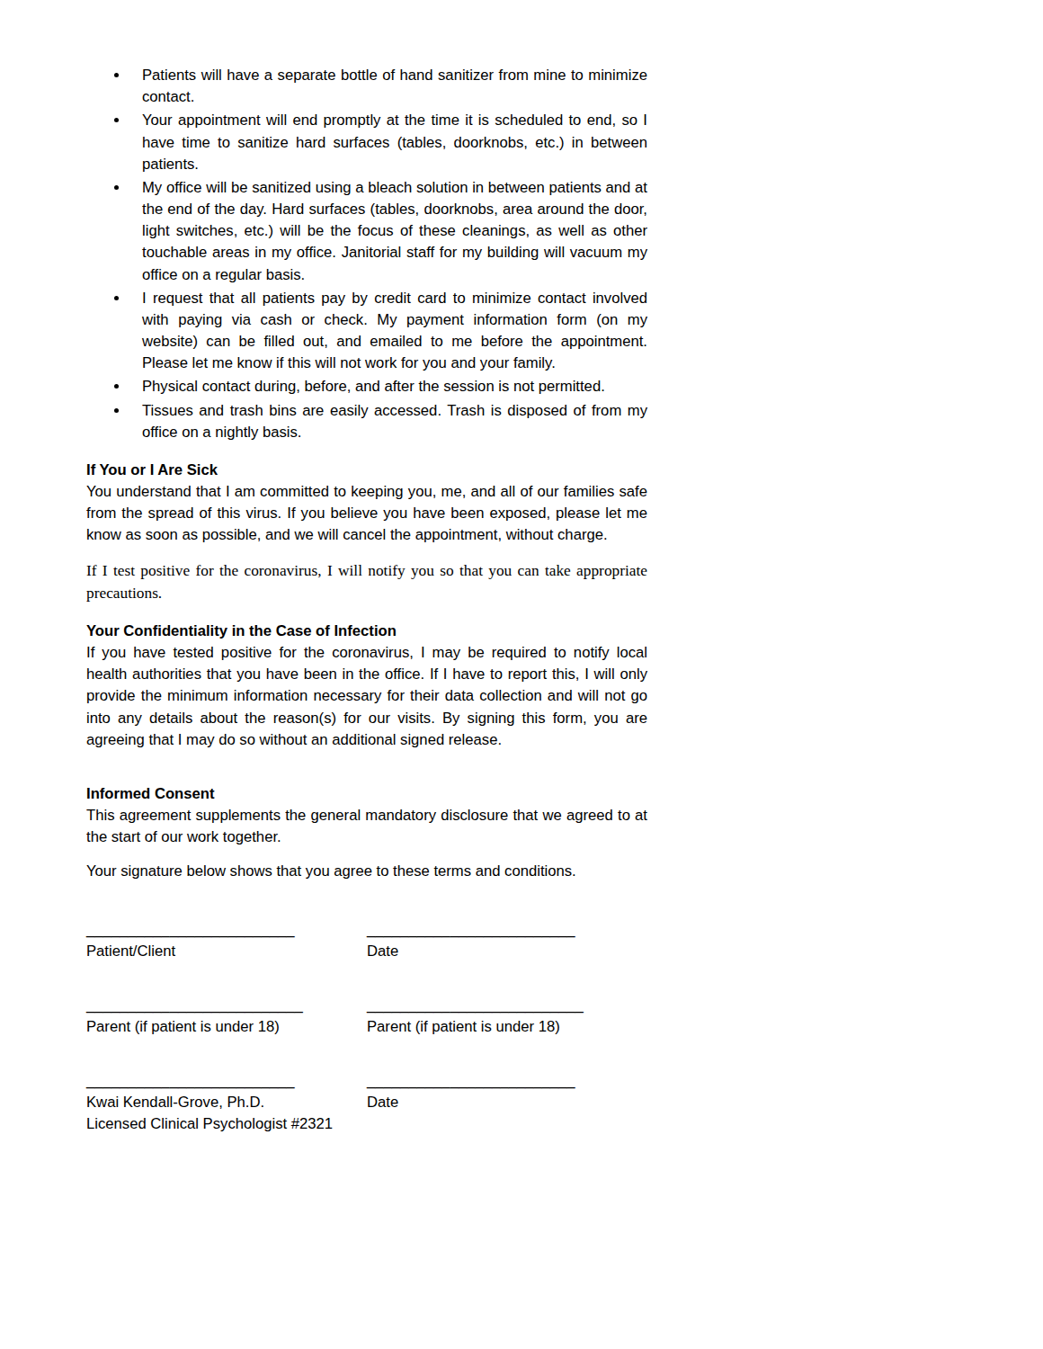Patients will have a separate bottle of hand sanitizer from mine to minimize contact.
Your appointment will end promptly at the time it is scheduled to end, so I have time to sanitize hard surfaces (tables, doorknobs, etc.) in between patients.
My office will be sanitized using a bleach solution in between patients and at the end of the day. Hard surfaces (tables, doorknobs, area around the door, light switches, etc.) will be the focus of these cleanings, as well as other touchable areas in my office. Janitorial staff for my building will vacuum my office on a regular basis.
I request that all patients pay by credit card to minimize contact involved with paying via cash or check. My payment information form (on my website) can be filled out, and emailed to me before the appointment. Please let me know if this will not work for you and your family.
Physical contact during, before, and after the session is not permitted.
Tissues and trash bins are easily accessed. Trash is disposed of from my office on a nightly basis.
If You or I Are Sick
You understand that I am committed to keeping you, me, and all of our families safe from the spread of this virus. If you believe you have been exposed, please let me know as soon as possible, and we will cancel the appointment, without charge.
If I test positive for the coronavirus, I will notify you so that you can take appropriate precautions.
Your Confidentiality in the Case of Infection
If you have tested positive for the coronavirus, I may be required to notify local health authorities that you have been in the office. If I have to report this, I will only provide the minimum information necessary for their data collection and will not go into any details about the reason(s) for our visits. By signing this form, you are agreeing that I may do so without an additional signed release.
Informed Consent
This agreement supplements the general mandatory disclosure that we agreed to at the start of our work together.
Your signature below shows that you agree to these terms and conditions.
| _________________________ Patient/Client | _________________________ Date |
| __________________________ Parent (if patient is under 18) | __________________________ Parent (if patient is under 18) |
| _________________________ Kwai Kendall-Grove, Ph.D. Licensed Clinical Psychologist #2321 | _________________________ Date |